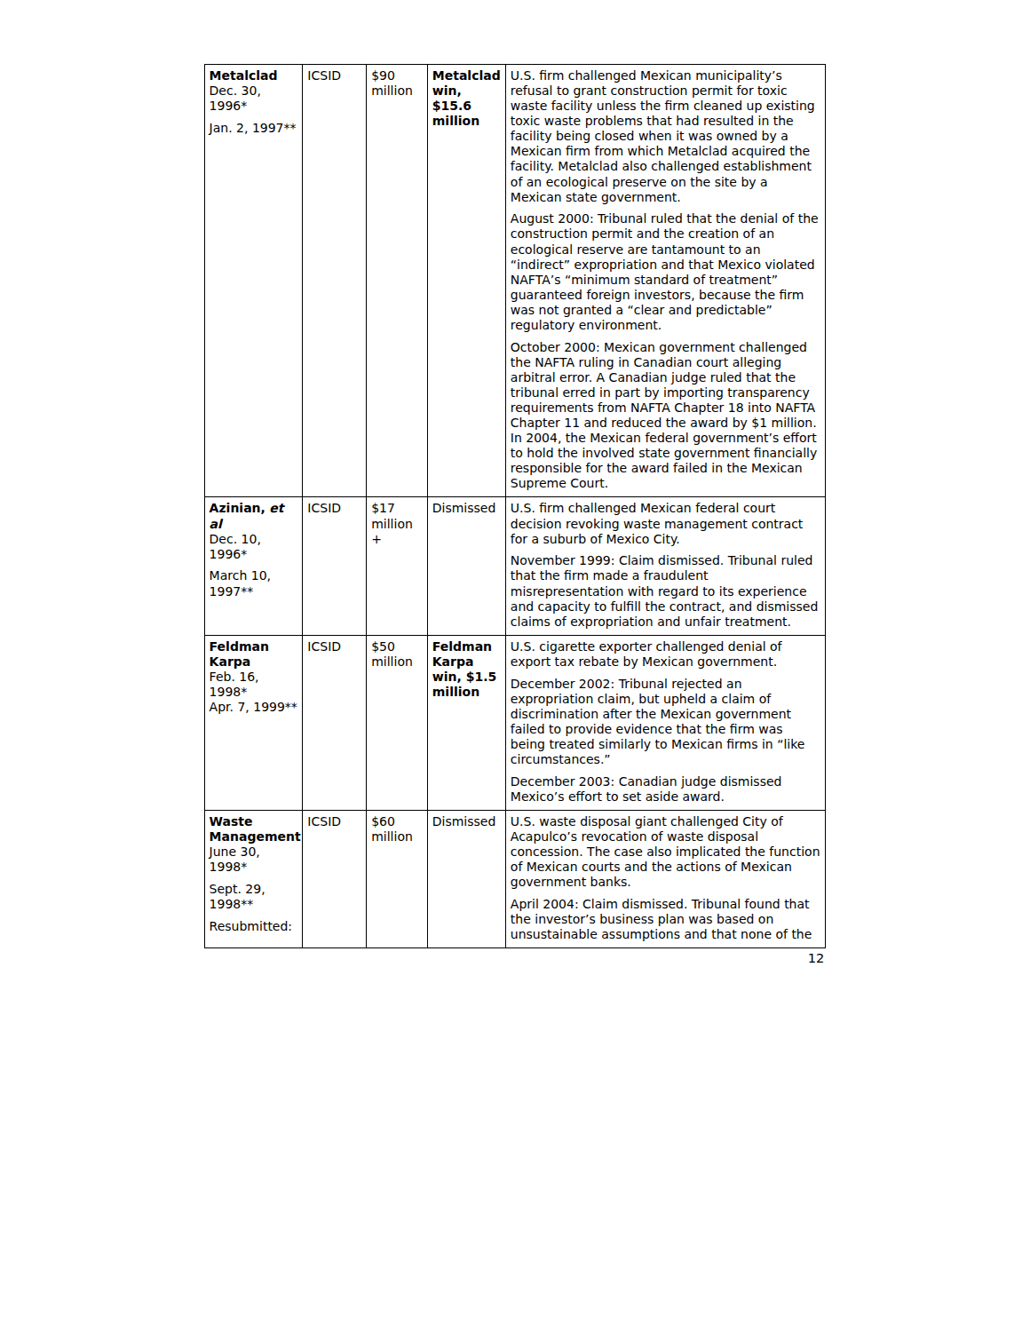| Metalclad Dec. 30, 1996* Jan. 2, 1997** | ICSID | $90 million | Metalclad win, $15.6 million | U.S. firm challenged Mexican municipality’s refusal to grant construction permit for toxic waste facility unless the firm cleaned up existing toxic waste problems that had resulted in the facility being closed when it was owned by a Mexican firm from which Metalclad acquired the facility. Metalclad also challenged establishment of an ecological preserve on the site by a Mexican state government. August 2000: Tribunal ruled that the denial of the construction permit and the creation of an ecological reserve are tantamount to an “indirect” expropriation and that Mexico violated NAFTA’s “minimum standard of treatment” guaranteed foreign investors, because the firm was not granted a “clear and predictable” regulatory environment. October 2000: Mexican government challenged the NAFTA ruling in Canadian court alleging arbitral error. A Canadian judge ruled that the tribunal erred in part by importing transparency requirements from NAFTA Chapter 18 into NAFTA Chapter 11 and reduced the award by $1 million. In 2004, the Mexican federal government’s effort to hold the involved state government financially responsible for the award failed in the Mexican Supreme Court. |
| Azinian, et al Dec. 10, 1996* March 10, 1997** | ICSID | $17 million + | Dismissed | U.S. firm challenged Mexican federal court decision revoking waste management contract for a suburb of Mexico City. November 1999: Claim dismissed. Tribunal ruled that the firm made a fraudulent misrepresentation with regard to its experience and capacity to fulfill the contract, and dismissed claims of expropriation and unfair treatment. |
| Feldman Karpa Feb. 16, 1998* Apr. 7, 1999** | ICSID | $50 million | Feldman Karpa win, $1.5 million | U.S. cigarette exporter challenged denial of export tax rebate by Mexican government. December 2002: Tribunal rejected an expropriation claim, but upheld a claim of discrimination after the Mexican government failed to provide evidence that the firm was being treated similarly to Mexican firms in “like circumstances.” December 2003: Canadian judge dismissed Mexico’s effort to set aside award. |
| Waste Management June 30, 1998* Sept. 29, 1998** Resubmitted: | ICSID | $60 million | Dismissed | U.S. waste disposal giant challenged City of Acapulco’s revocation of waste disposal concession. The case also implicated the function of Mexican courts and the actions of Mexican government banks. April 2004: Claim dismissed. Tribunal found that the investor’s business plan was based on unsustainable assumptions and that none of the |
12